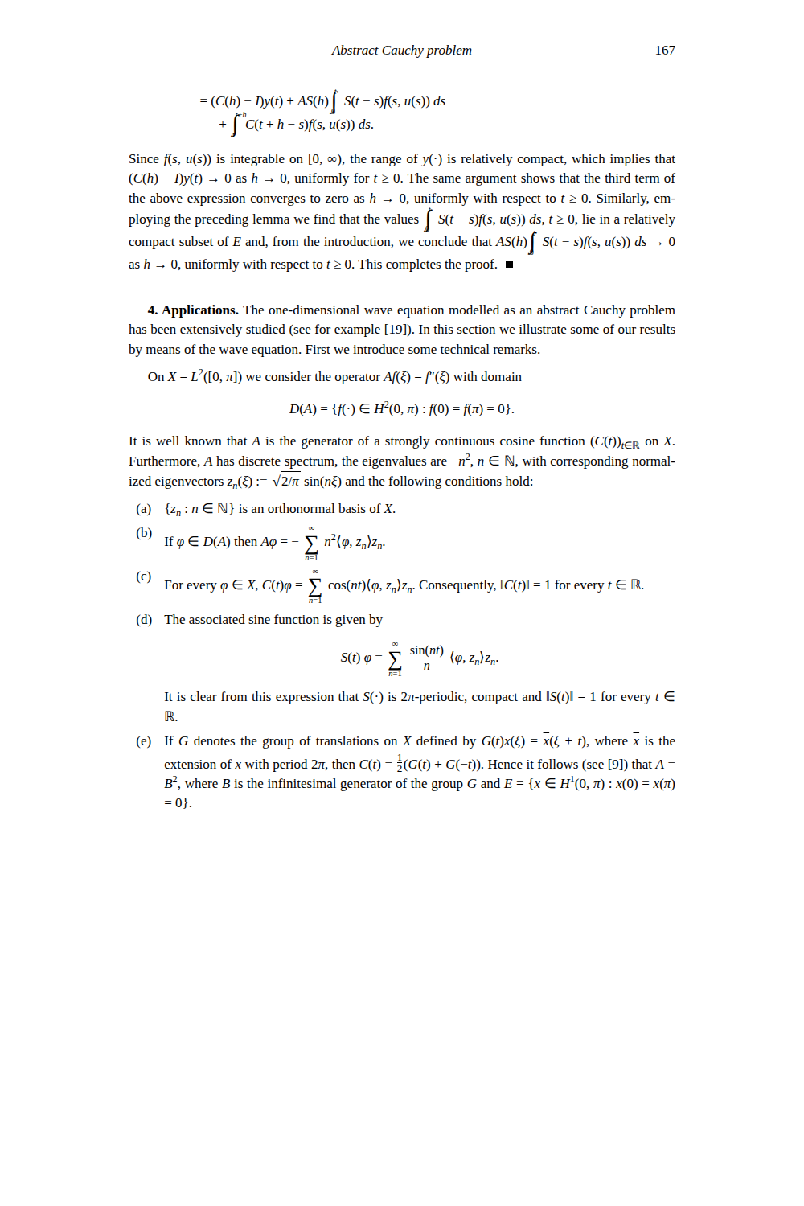Abstract Cauchy problem 167
= (C(h) − I)y(t) + AS(h)t∫0 S(t − s)f(s, u(s)) ds + t+h∫t C(t + h − s)f(s, u(s)) ds.
Since f(s, u(s)) is integrable on [0, ∞), the range of y(·) is relatively compact, which implies that (C(h) − I)y(t) → 0 as h → 0, uniformly for t ≥ 0. The same argument shows that the third term of the above expression converges to zero as h → 0, uniformly with respect to t ≥ 0. Similarly, employing the preceding lemma we find that the values t∫0 S(t − s)f(s, u(s)) ds, t ≥ 0, lie in a relatively compact subset of E and, from the introduction, we conclude that AS(h)t∫0 S(t − s)f(s, u(s)) ds → 0 as h → 0, uniformly with respect to t ≥ 0. This completes the proof.
4. Applications. The one-dimensional wave equation modelled as an abstract Cauchy problem has been extensively studied (see for example [19]). In this section we illustrate some of our results by means of the wave equation. First we introduce some technical remarks.
On X = L2([0, π]) we consider the operator Af(ξ) = f″(ξ) with domain
D(A) = {f(·) ∈ H2(0, π) : f(0) = f(π) = 0}.
It is well known that A is the generator of a strongly continuous cosine function (C(t))t∈ℝ on X. Furthermore, A has discrete spectrum, the eigenvalues are −n2, n ∈ ℕ, with corresponding normalized eigenvectors zn(ξ) := 2/π sin(nξ) and the following conditions hold:
(a){zn : n ∈ ℕ} is an orthonormal basis of X.
(b) If φ ∈ D(A) then Aφ = − ∞∑n=1 n2⟨φ, zn⟩zn.
(c) For every φ ∈ X, C(t)φ = ∞∑n=1 cos(nt)⟨φ, zn⟩zn. Consequently, ‖C(t)‖ = 1 for every t ∈ ℝ.
(d) The associated sine function is given by
S(t) φ = ∞∑n=1 sin(nt) n ⟨φ, zn⟩zn.
It is clear from this expression that S(·) is 2π-periodic, compact and ‖S(t)‖ = 1 for every t ∈ ℝ.
(e) If G denotes the group of translations on X defined by G(t)x(ξ) = x(ξ + t), where x is the extension of x with period 2π, then C(t) = 12(G(t) + G(−t)). Hence it follows (see [9]) that A = B2, where B is the infinitesimal generator of the group G and E = {x ∈ H1(0, π) : x(0) = x(π) = 0}.